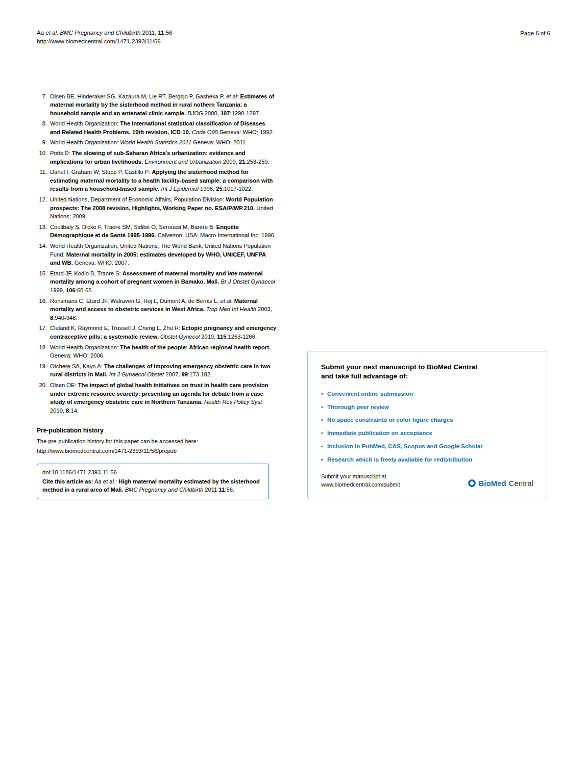Aa et al. BMC Pregnancy and Childbirth 2011, 11:56
http://www.biomedcentral.com/1471-2393/11/56
Page 6 of 6
7. Olsen BE, Hinderaker SG, Kazaura M, Lie RT, Bergsjo P, Gasheka P, et al: Estimates of maternal mortality by the sisterhood method in rural nothern Tanzania: a household sample and an antenatal clinic sample. BJOG 2000, 107:1290-1297.
8. World Health Organization: The International statistical classification of Diseases and Related Health Problems, 10th revision, ICD-10. Code O95 Geneva: WHO; 1992.
9. World Health Organization: World Health Statistics 2011 Geneva: WHO; 2011.
10. Potts D: The slowing of sub-Saharan Africa's urbanization: evidence and implications for urban livelihoods. Environment and Urbanization 2009, 21:253-259.
11. Danel I, Graham W, Stupp P, Castillo P: Applying the sisterhood method for estimating maternal mortality to a health facility-based sample: a comparison with results from a household-based sample. Int J Epidemiol 1996, 25:1017-1022.
12. United Nations, Department of Economic Affairs, Population Division: World Population prospects: The 2008 revision, Highlights, Working Paper no. ESA/P/WP.210. United Nations; 2009.
13. Coulibaly S, Dicko F, Traoré SM, Sidibé O, Seroussi M, Barère B: Enquête Démographique et de Santé 1995-1996. Calverton, USA: Macro International Inc; 1996.
14. World Health Organization, United Nations, The World Bank, United Nations Population Fund: Maternal mortality in 2005: estimates developed by WHO, UNICEF, UNFPA and WB. Geneva: WHO; 2007.
15. Etard JF, Kodio B, Traore S: Assessment of maternal mortality and late maternal mortality among a cohort of pregnant women in Bamako, Mali. Br J Obstet Gynaecol 1999, 106:60-65.
16. Ronsmans C, Etard JF, Walraven G, Hoj L, Dumont A, de Bernis L, et al: Maternal mortality and access to obstetric services in West Africa. Trop Med Int Health 2003, 8:940-948.
17. Cleland K, Raymond E, Trussell J, Cheng L, Zhu H: Ectopic pregnancy and emergency contraceptive pills: a systematic review. Obstet Gynecol 2010, 115:1263-1266.
18. World Health Organization: The health of the people: African regional health report. Geneva: WHO; 2006.
19. Otchere SA, Kayo A: The challenges of improving emergency obstetric care in two rural districts in Mali. Int J Gynaecol Obstet 2007, 99:173-182.
20. Olsen OE: The impact of global health initiatives on trust in health care provision under extreme resource scarcity: presenting an agenda for debate from a case study of emergency obstetric care in Northern Tanzania. Health Res Policy Syst 2010, 8:14.
Pre-publication history
The pre-publication history for this paper can be accessed here:
http://www.biomedcentral.com/1471-2393/11/56/prepub
doi:10.1186/1471-2393-11-56
Cite this article as: Aa et al.: High maternal mortality estimated by the sisterhood method in a rural area of Mali. BMC Pregnancy and Childbirth 2011 11:56.
Submit your next manuscript to BioMed Central
and take full advantage of:
Convenient online submission
Thorough peer review
No space constraints or color figure charges
Immediate publication on acceptance
Inclusion in PubMed, CAS, Scopus and Google Scholar
Research which is freely available for redistribution
Submit your manuscript at
www.biomedcentral.com/submit
BioMed Central